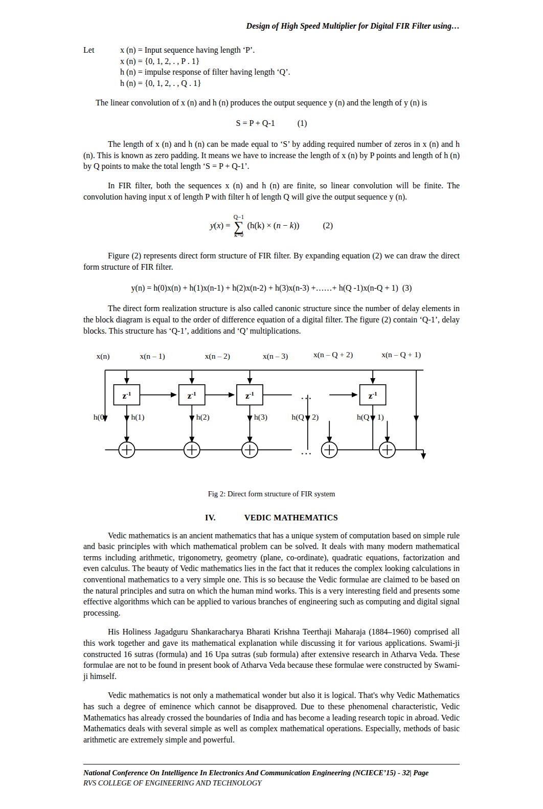Design of High Speed Multiplier for Digital FIR Filter using…
Letx (n) = Input sequence having length ‘P’. x (n) = {0, 1, 2, . , P . 1} h (n) = impulse response of filter having length ‘Q’. h (n) = {0, 1, 2, . , Q . 1}
The linear convolution of x (n) and h (n) produces the output sequence y (n) and the length of y (n) is
S = P + Q-1 (1)
The length of x (n) and h (n) can be made equal to ‘S’ by adding required number of zeros in x (n) and h (n). This is known as zero padding. It means we have to increase the length of x (n) by P points and length of h (n) by Q points to make the total length ‘S = P + Q-1’.
In FIR filter, both the sequences x (n) and h (n) are finite, so linear convolution will be finite. The convolution having input x of length P with filter h of length Q will give the output sequence y (n).
y(x) = Q−1 ∑ k=0 (h(k) × (n − k)) (2)
Figure (2) represents direct form structure of FIR filter. By expanding equation (2) we can draw the direct form structure of FIR filter.
y(n) = h(0)x(n) + h(1)x(n-1) + h(2)x(n-2) + h(3)x(n-3) +……+ h(Q -1)x(n-Q + 1) (3)
The direct form realization structure is also called canonic structure since the number of delay elements in the block diagram is equal to the order of difference equation of a digital filter. The figure (2) contain ‘Q-1’, delay blocks. This structure has ‘Q-1’, additions and ‘Q’ multiplications.
x(n) x(n – 1) x(n – 2) x(n – 3) x(n – Q + 2) x(n – Q + 1) z-1 z-1 z-1 z-1 … h(0) h(1) h(2) h(3) h(Q – 2) h(Q – 1) …
Fig 2: Direct form structure of FIR system
IV. VEDIC MATHEMATICS
Vedic mathematics is an ancient mathematics that has a unique system of computation based on simple rule and basic principles with which mathematical problem can be solved. It deals with many modern mathematical terms including arithmetic, trigonometry, geometry (plane, co-ordinate), quadratic equations, factorization and even calculus. The beauty of Vedic mathematics lies in the fact that it reduces the complex looking calculations in conventional mathematics to a very simple one. This is so because the Vedic formulae are claimed to be based on the natural principles and sutra on which the human mind works. This is a very interesting field and presents some effective algorithms which can be applied to various branches of engineering such as computing and digital signal processing.
His Holiness Jagadguru Shankaracharya Bharati Krishna Teerthaji Maharaja (1884–1960) comprised all this work together and gave its mathematical explanation while discussing it for various applications. Swami-ji constructed 16 sutras (formula) and 16 Upa sutras (sub formula) after extensive research in Atharva Veda. These formulae are not to be found in present book of Atharva Veda because these formulae were constructed by Swami-ji himself.
Vedic mathematics is not only a mathematical wonder but also it is logical. That's why Vedic Mathematics has such a degree of eminence which cannot be disapproved. Due to these phenomenal characteristic, Vedic Mathematics has already crossed the boundaries of India and has become a leading research topic in abroad. Vedic Mathematics deals with several simple as well as complex mathematical operations. Especially, methods of basic arithmetic are extremely simple and powerful.
National Conference On Intelligence In Electronics And Communication Engineering (NCIECE’15) - 32| Page
RVS COLLEGE OF ENGINEERING AND TECHNOLOGY